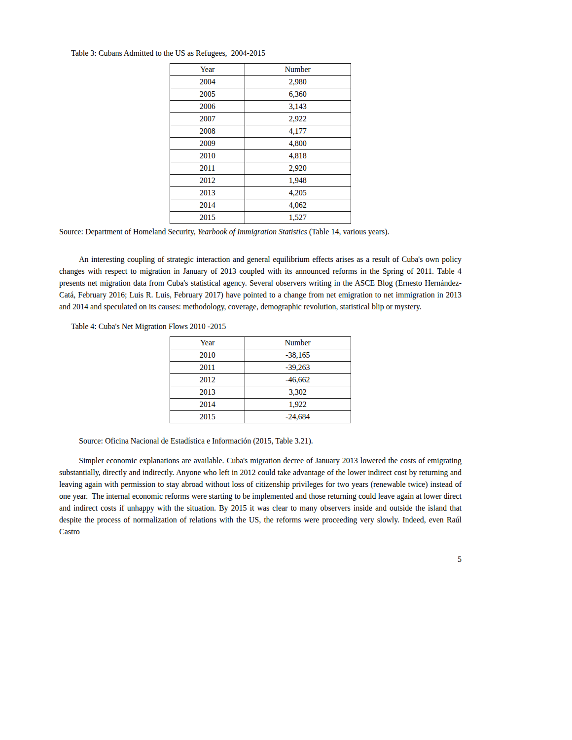Table 3: Cubans Admitted to the US as Refugees, 2004-2015
| Year | Number |
| --- | --- |
| 2004 | 2,980 |
| 2005 | 6,360 |
| 2006 | 3,143 |
| 2007 | 2,922 |
| 2008 | 4,177 |
| 2009 | 4,800 |
| 2010 | 4,818 |
| 2011 | 2,920 |
| 2012 | 1,948 |
| 2013 | 4,205 |
| 2014 | 4,062 |
| 2015 | 1,527 |
Source: Department of Homeland Security, Yearbook of Immigration Statistics (Table 14, various years).
An interesting coupling of strategic interaction and general equilibrium effects arises as a result of Cuba's own policy changes with respect to migration in January of 2013 coupled with its announced reforms in the Spring of 2011. Table 4 presents net migration data from Cuba's statistical agency. Several observers writing in the ASCE Blog (Ernesto Hernández-Catá, February 2016; Luis R. Luis, February 2017) have pointed to a change from net emigration to net immigration in 2013 and 2014 and speculated on its causes: methodology, coverage, demographic revolution, statistical blip or mystery.
Table 4: Cuba's Net Migration Flows 2010 -2015
| Year | Number |
| --- | --- |
| 2010 | -38,165 |
| 2011 | -39,263 |
| 2012 | -46,662 |
| 2013 | 3,302 |
| 2014 | 1,922 |
| 2015 | -24,684 |
Source: Oficina Nacional de Estadística e Información (2015, Table 3.21).
Simpler economic explanations are available. Cuba's migration decree of January 2013 lowered the costs of emigrating substantially, directly and indirectly. Anyone who left in 2012 could take advantage of the lower indirect cost by returning and leaving again with permission to stay abroad without loss of citizenship privileges for two years (renewable twice) instead of one year. The internal economic reforms were starting to be implemented and those returning could leave again at lower direct and indirect costs if unhappy with the situation. By 2015 it was clear to many observers inside and outside the island that despite the process of normalization of relations with the US, the reforms were proceeding very slowly. Indeed, even Raúl Castro
5